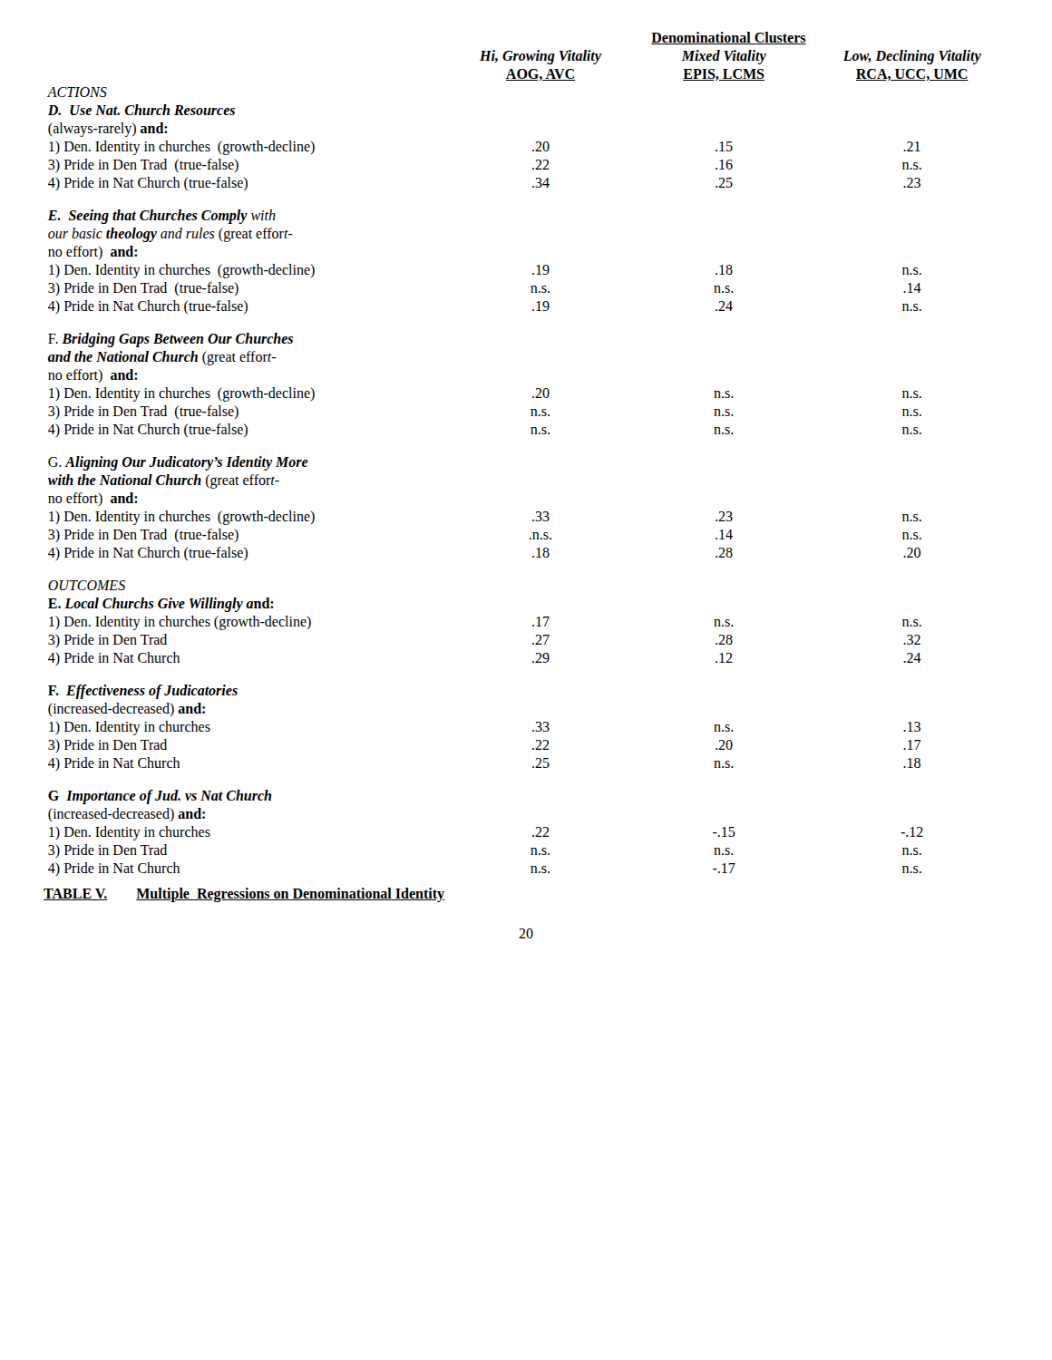| | Denominational Clusters |
| | Hi, Growing Vitality | Mixed Vitality | Low, Declining Vitality |
| | AOG, AVC | EPIS, LCMS | RCA, UCC, UMC |
| ACTIONS | | | |
| D. Use Nat. Church Resources | | | |
| (always-rarely) and: | | | |
| 1) Den. Identity in churches (growth-decline) | .20 | .15 | .21 |
| 3) Pride in Den Trad (true-false) | .22 | .16 | n.s. |
| 4) Pride in Nat Church (true-false) | .34 | .25 | .23 |
| E. Seeing that Churches Comply with | | | |
| our basic theology and rules (great effor t - | | | |
| no effort) and: | | | |
| 1) Den. Identity in churches (growth-decline) | .19 | .18 | n.s. |
| 3) Pride in Den Trad (true-false) | n.s. | n.s. | .14 |
| 4) Pride in Nat Church (true-false) | .19 | .24 | n.s. |
| F. Bridging Gaps Between Our Churches | | | |
| and the National Church (great effor t - | | | |
| no effort) and: | | | |
| 1) Den. Identity in churches (growth-decline) | .20 | n.s. | n.s. |
| 3) Pride in Den Trad (true-false) | n.s. | n.s. | n.s. |
| 4) Pride in Nat Church (true-false) | n.s. | n.s. | n.s. |
| G. Aligning Our Judicatory’s Identity More | | | |
| with the National Church (great effor t - | | | |
| no effort) and: | | | |
| 1) Den. Identity in churches (growth-decline) | .33 | .23 | n.s. |
| 3) Pride in Den Trad (true-false) | .n.s. | .14 | n.s. |
| 4) Pride in Nat Church (true-false) | .18 | .28 | .20 |
| OUTCOMES | | | |
| E. Local Churchs Give Willingly a nd: | | | |
| 1) Den. Identity in churches (growth-decline) | .17 | n.s. | n.s. |
| 3) Pride in Den Trad | .27 | .28 | .32 |
| 4) Pride in Nat Church | .29 | .12 | .24 |
| F. Effectiveness of Judicatories | | | |
| (increased-decreased) and: | | | |
| 1) Den. Identity in churches | .33 | n.s. | .13 |
| 3) Pride in Den Trad | .22 | .20 | .17 |
| 4) Pride in Nat Church | .25 | n.s. | .18 |
| G Importance of Jud. vs Nat Church | | | |
| (increased-decreased) and: | | | |
| 1) Den. Identity in churches | .22 | -.15 | -.12 |
| 3) Pride in Den Trad | n.s. | n.s. | n.s. |
| 4) Pride in Nat Church | n.s. | -.17 | n.s. |
TABLE V.  Multiple Regressions on Denominational Identity
20